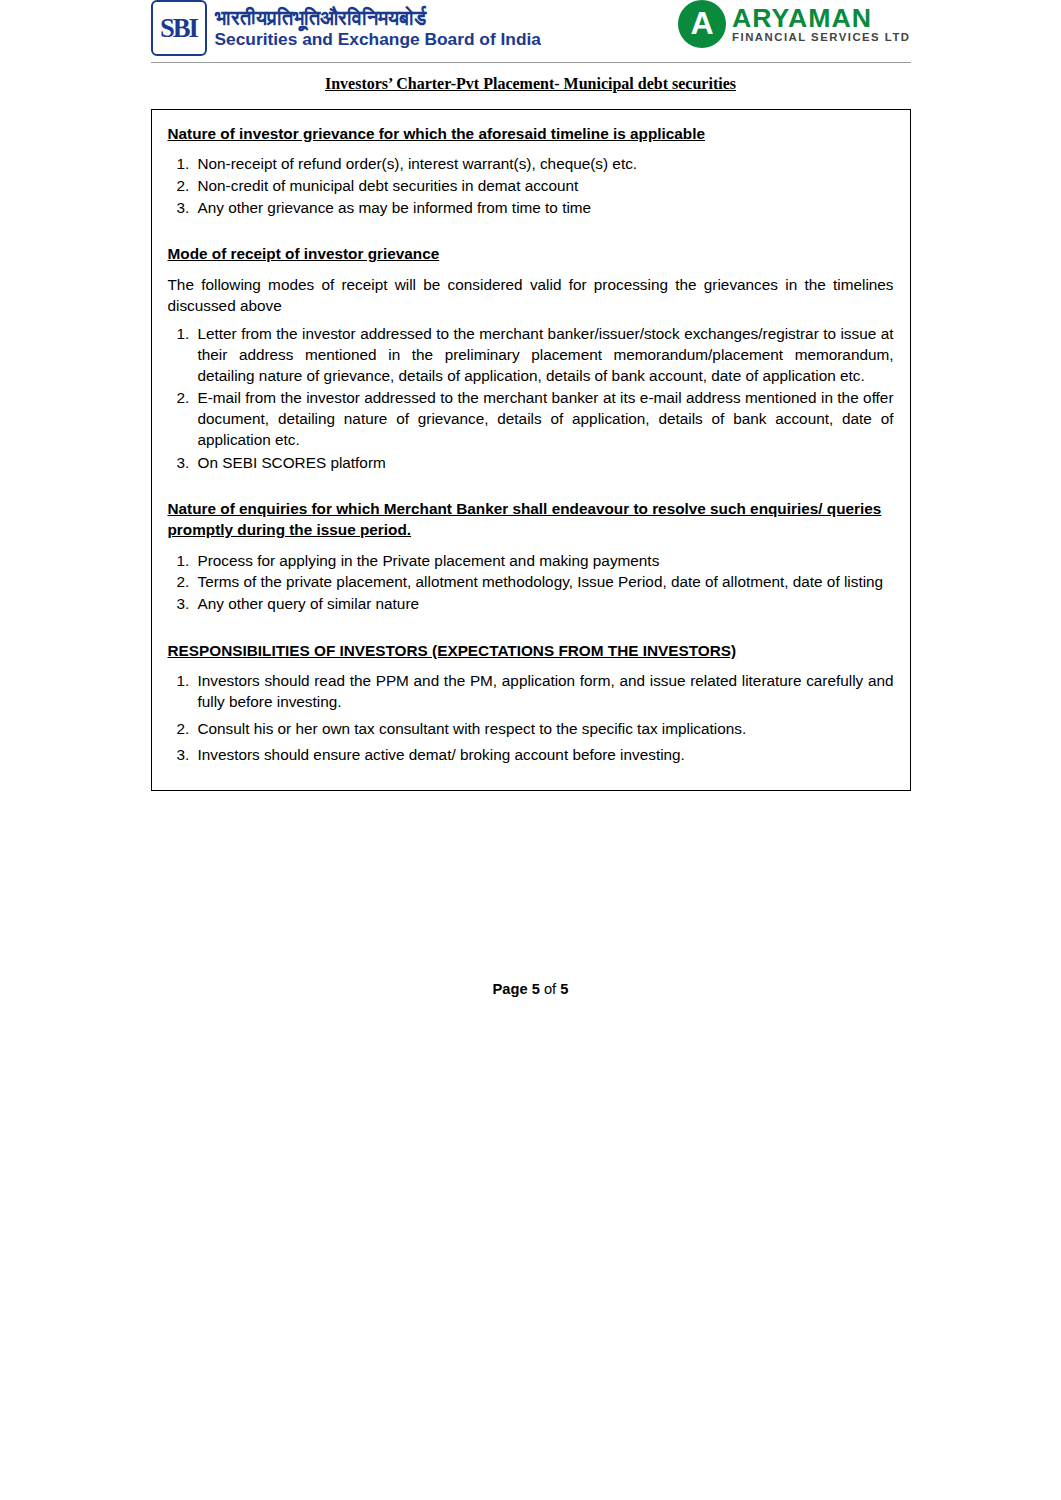SBI
भारतीयप्रतिभूतिऔरविनिमयबोर्ड
Securities and Exchange Board of India
A
ARYAMAN
FINANCIAL SERVICES LTD
Investors’ Charter-Pvt Placement- Municipal debt securities
Nature of investor grievance for which the aforesaid timeline is applicable
Non-receipt of refund order(s), interest warrant(s), cheque(s) etc.
Non-credit of municipal debt securities in demat account
Any other grievance as may be informed from time to time
Mode of receipt of investor grievance
The following modes of receipt will be considered valid for processing the grievances in the timelines discussed above
Letter from the investor addressed to the merchant banker/issuer/stock exchanges/registrar to issue at their address mentioned in the preliminary placement memorandum/placement memorandum, detailing nature of grievance, details of application, details of bank account, date of application etc.
E-mail from the investor addressed to the merchant banker at its e-mail address mentioned in the offer document, detailing nature of grievance, details of application, details of bank account, date of application etc.
On SEBI SCORES platform
Nature of enquiries for which Merchant Banker shall endeavour to resolve such enquiries/ queries promptly during the issue period.
Process for applying in the Private placement and making payments
Terms of the private placement, allotment methodology, Issue Period, date of allotment, date of listing
Any other query of similar nature
RESPONSIBILITIES OF INVESTORS (EXPECTATIONS FROM THE INVESTORS)
Investors should read the PPM and the PM, application form, and issue related literature carefully and fully before investing.
Consult his or her own tax consultant with respect to the specific tax implications.
Investors should ensure active demat/ broking account before investing.
Page 5 of 5